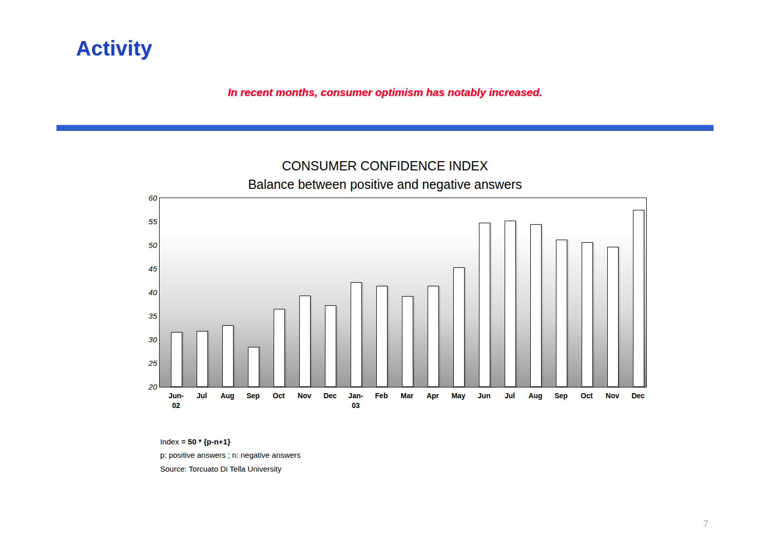Activity
In recent months, consumer optimism has notably increased.
CONSUMER CONFIDENCE INDEX
Balance between positive and negative answers
60 55 50 45 40 35 30 25 20
Jun-
02 Jul Aug Sep Oct Nov Dec Jan-
03 Feb Mar Apr May Jun Jul Aug Sep Oct Nov Dec
Index = 50 * {p-n+1}
p: positive answers ; n: negative answers
Source: Torcuato Di Tella University
7